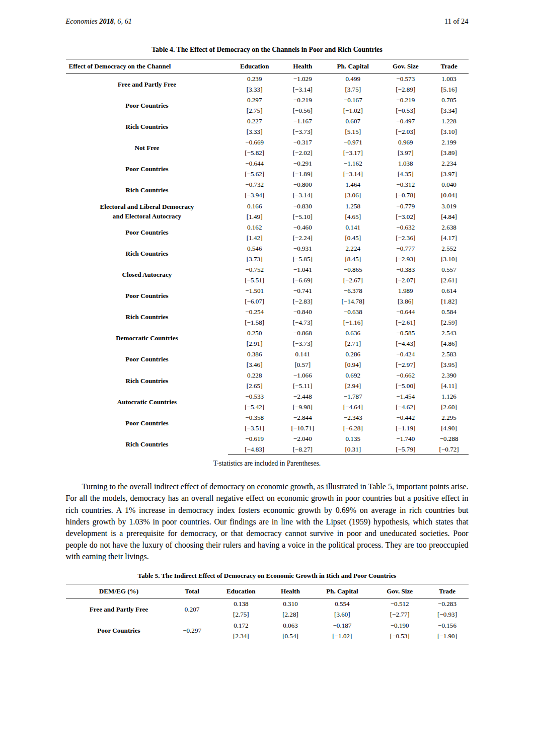Economies 2018, 6, 61 11 of 24
Table 4. The Effect of Democracy on the Channels in Poor and Rich Countries
| Effect of Democracy on the Channel | Education | Health | Ph. Capital | Gov. Size | Trade |
| --- | --- | --- | --- | --- | --- |
| Free and Partly Free | 0.239 | −1.029 | 0.499 | −0.573 | 1.003 |
| [3.33] | [−3.14] | [3.75] | [−2.89] | [5.16] |
| Poor Countries | 0.297 | −0.219 | −0.167 | −0.219 | 0.705 |
| [2.75] | [−0.56] | [−1.02] | [−0.53] | [3.34] |
| Rich Countries | 0.227 | −1.167 | 0.607 | −0.497 | 1.228 |
| [3.33] | [−3.73] | [5.15] | [−2.03] | [3.10] |
| Not Free | −0.669 | −0.317 | −0.971 | 0.969 | 2.199 |
| [−5.82] | [−2.02] | [−3.17] | [3.97] | [3.89] |
| Poor Countries | −0.644 | −0.291 | −1.162 | 1.038 | 2.234 |
| [−5.62] | [−1.89] | [−3.14] | [4.35] | [3.97] |
| Rich Countries | −0.732 | −0.800 | 1.464 | −0.312 | 0.040 |
| [−3.94] | [−3.14] | [3.06] | [−0.78] | [0.04] |
| Electoral and Liberal Democracy and Electoral Autocracy | 0.166 | −0.830 | 1.258 | −0.779 | 3.019 |
| [1.49] | [−5.10] | [4.65] | [−3.02] | [4.84] |
| Poor Countries | 0.162 | −0.460 | 0.141 | −0.632 | 2.638 |
| [1.42] | [−2.24] | [0.45] | [−2.36] | [4.17] |
| Rich Countries | 0.546 | −0.931 | 2.224 | −0.777 | 2.552 |
| [3.73] | [−5.85] | [8.45] | [−2.93] | [3.10] |
| Closed Autocracy | −0.752 | −1.041 | −0.865 | −0.383 | 0.557 |
| [−5.51] | [−6.69] | [−2.67] | [−2.07] | [2.61] |
| Poor Countries | −1.501 | −0.741 | −6.378 | 1.989 | 0.614 |
| [−6.07] | [−2.83] | [−14.78] | [3.86] | [1.82] |
| Rich Countries | −0.254 | −0.840 | −0.638 | −0.644 | 0.584 |
| [−1.58] | [−4.73] | [−1.16] | [−2.61] | [2.59] |
| Democratic Countries | 0.250 | −0.868 | 0.636 | −0.585 | 2.543 |
| [2.91] | [−3.73] | [2.71] | [−4.43] | [4.86] |
| Poor Countries | 0.386 | 0.141 | 0.286 | −0.424 | 2.583 |
| [3.46] | [0.57] | [0.94] | [−2.97] | [3.95] |
| Rich Countries | 0.228 | −1.066 | 0.692 | −0.662 | 2.390 |
| [2.65] | [−5.11] | [2.94] | [−5.00] | [4.11] |
| Autocratic Countries | −0.533 | −2.448 | −1.787 | −1.454 | 1.126 |
| [−5.42] | [−9.98] | [−4.64] | [−4.62] | [2.60] |
| Poor Countries | −0.358 | −2.844 | −2.343 | −0.442 | 2.295 |
| [−3.51] | [−10.71] | [−6.28] | [−1.19] | [4.90] |
| Rich Countries | −0.619 | −2.040 | 0.135 | −1.740 | −0.288 |
| [−4.83] | [−8.27] | [0.31] | [−5.79] | [−0.72] |
T-statistics are included in Parentheses.
Turning to the overall indirect effect of democracy on economic growth, as illustrated in Table 5, important points arise. For all the models, democracy has an overall negative effect on economic growth in poor countries but a positive effect in rich countries. A 1% increase in democracy index fosters economic growth by 0.69% on average in rich countries but hinders growth by 1.03% in poor countries. Our findings are in line with the Lipset (1959) hypothesis, which states that development is a prerequisite for democracy, or that democracy cannot survive in poor and uneducated societies. Poor people do not have the luxury of choosing their rulers and having a voice in the political process. They are too preoccupied with earning their livings.
Table 5. The Indirect Effect of Democracy on Economic Growth in Rich and Poor Countries
| DEM/EG (%) | Total | Education | Health | Ph. Capital | Gov. Size | Trade |
| --- | --- | --- | --- | --- | --- | --- |
| Free and Partly Free | 0.207 | 0.138 | 0.310 | 0.554 | −0.512 | −0.283 |
| [2.75] | [2.28] | [3.60] | [−2.77] | [−0.93] |
| Poor Countries | −0.297 | 0.172 | 0.063 | −0.187 | −0.190 | −0.156 |
| [2.34] | [0.54] | [−1.02] | [−0.53] | [−1.90] |